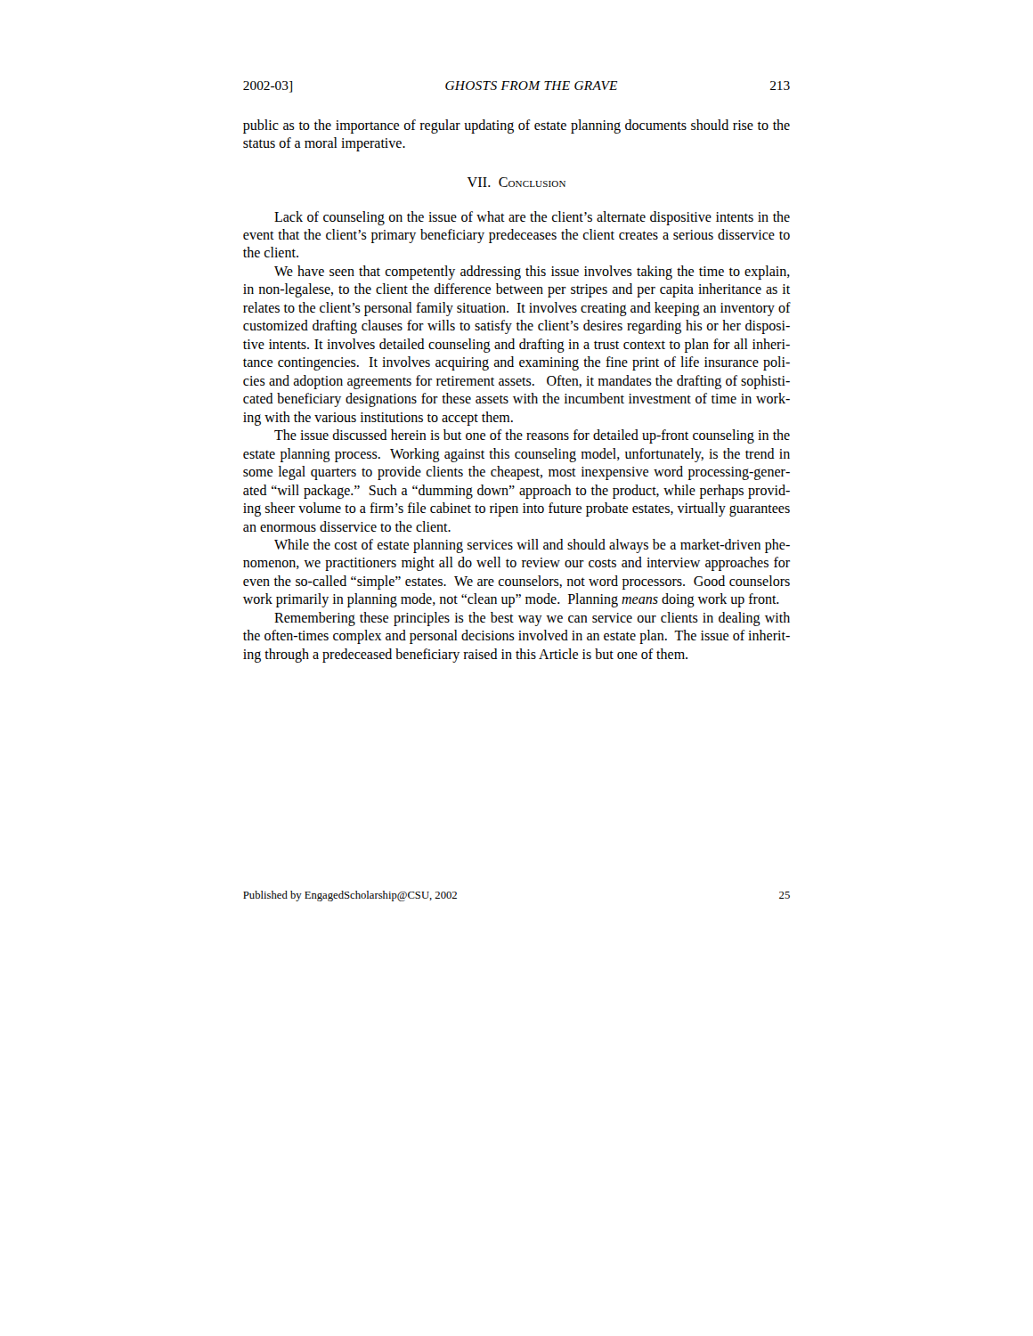2002-03] GHOSTS FROM THE GRAVE 213
public as to the importance of regular updating of estate planning documents should rise to the status of a moral imperative.
VII. Conclusion
Lack of counseling on the issue of what are the client’s alternate dispositive intents in the event that the client’s primary beneficiary predeceases the client creates a serious disservice to the client.
We have seen that competently addressing this issue involves taking the time to explain, in non-legalese, to the client the difference between per stripes and per capita inheritance as it relates to the client’s personal family situation. It involves creating and keeping an inventory of customized drafting clauses for wills to satisfy the client’s desires regarding his or her dispositive intents. It involves detailed counseling and drafting in a trust context to plan for all inheritance contingencies. It involves acquiring and examining the fine print of life insurance policies and adoption agreements for retirement assets. Often, it mandates the drafting of sophisticated beneficiary designations for these assets with the incumbent investment of time in working with the various institutions to accept them.
The issue discussed herein is but one of the reasons for detailed up-front counseling in the estate planning process. Working against this counseling model, unfortunately, is the trend in some legal quarters to provide clients the cheapest, most inexpensive word processing-generated “will package.” Such a “dumming down” approach to the product, while perhaps providing sheer volume to a firm’s file cabinet to ripen into future probate estates, virtually guarantees an enormous disservice to the client.
While the cost of estate planning services will and should always be a market-driven phenomenon, we practitioners might all do well to review our costs and interview approaches for even the so-called “simple” estates. We are counselors, not word processors. Good counselors work primarily in planning mode, not “clean up” mode. Planning means doing work up front.
Remembering these principles is the best way we can service our clients in dealing with the often-times complex and personal decisions involved in an estate plan. The issue of inheriting through a predeceased beneficiary raised in this Article is but one of them.
Published by EngagedScholarship@CSU, 2002 25